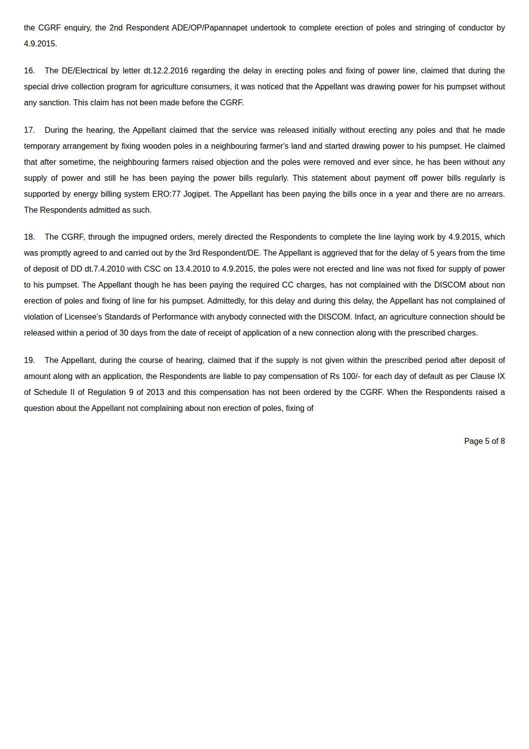the CGRF enquiry, the 2nd Respondent ADE/OP/Papannapet undertook to complete erection of poles and stringing of conductor by 4.9.2015.
16. The DE/Electrical by letter dt.12.2.2016 regarding the delay in erecting poles and fixing of power line, claimed that during the special drive collection program for agriculture consumers, it was noticed that the Appellant was drawing power for his pumpset without any sanction. This claim has not been made before the CGRF.
17. During the hearing, the Appellant claimed that the service was released initially without erecting any poles and that he made temporary arrangement by fixing wooden poles in a neighbouring farmer's land and started drawing power to his pumpset. He claimed that after sometime, the neighbouring farmers raised objection and the poles were removed and ever since, he has been without any supply of power and still he has been paying the power bills regularly. This statement about payment off power bills regularly is supported by energy billing system ERO:77 Jogipet. The Appellant has been paying the bills once in a year and there are no arrears. The Respondents admitted as such.
18. The CGRF, through the impugned orders, merely directed the Respondents to complete the line laying work by 4.9.2015, which was promptly agreed to and carried out by the 3rd Respondent/DE. The Appellant is aggrieved that for the delay of 5 years from the time of deposit of DD dt.7.4.2010 with CSC on 13.4.2010 to 4.9.2015, the poles were not erected and line was not fixed for supply of power to his pumpset. The Appellant though he has been paying the required CC charges, has not complained with the DISCOM about non erection of poles and fixing of line for his pumpset. Admittedly, for this delay and during this delay, the Appellant has not complained of violation of Licensee’s Standards of Performance with anybody connected with the DISCOM. Infact, an agriculture connection should be released within a period of 30 days from the date of receipt of application of a new connection along with the prescribed charges.
19. The Appellant, during the course of hearing, claimed that if the supply is not given within the prescribed period after deposit of amount along with an application, the Respondents are liable to pay compensation of Rs 100/- for each day of default as per Clause IX of Schedule II of Regulation 9 of 2013 and this compensation has not been ordered by the CGRF. When the Respondents raised a question about the Appellant not complaining about non erection of poles, fixing of
Page 5 of 8